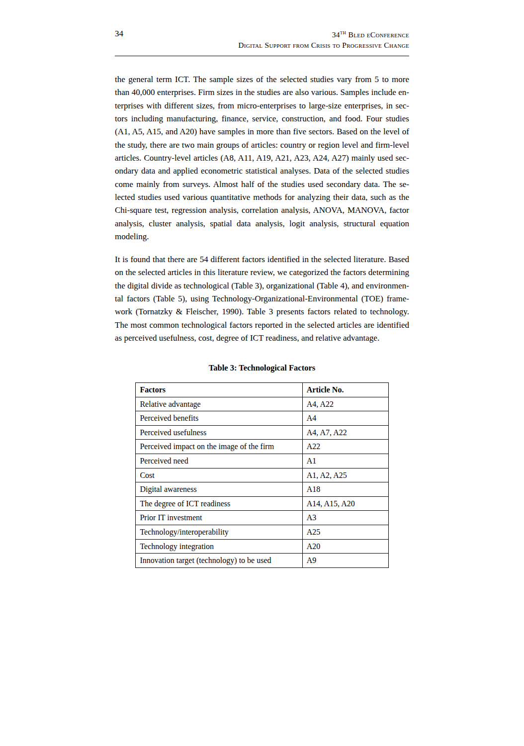34
34th Bled eConference Digital Support from Crisis to Progressive Change
the general term ICT. The sample sizes of the selected studies vary from 5 to more than 40,000 enterprises. Firm sizes in the studies are also various. Samples include enterprises with different sizes, from micro-enterprises to large-size enterprises, in sectors including manufacturing, finance, service, construction, and food. Four studies (A1, A5, A15, and A20) have samples in more than five sectors. Based on the level of the study, there are two main groups of articles: country or region level and firm-level articles. Country-level articles (A8, A11, A19, A21, A23, A24, A27) mainly used secondary data and applied econometric statistical analyses. Data of the selected studies come mainly from surveys. Almost half of the studies used secondary data. The selected studies used various quantitative methods for analyzing their data, such as the Chi-square test, regression analysis, correlation analysis, ANOVA, MANOVA, factor analysis, cluster analysis, spatial data analysis, logit analysis, structural equation modeling.
It is found that there are 54 different factors identified in the selected literature. Based on the selected articles in this literature review, we categorized the factors determining the digital divide as technological (Table 3), organizational (Table 4), and environmental factors (Table 5), using Technology-Organizational-Environmental (TOE) framework (Tornatzky & Fleischer, 1990). Table 3 presents factors related to technology. The most common technological factors reported in the selected articles are identified as perceived usefulness, cost, degree of ICT readiness, and relative advantage.
Table 3: Technological Factors
| Factors | Article No. |
| --- | --- |
| Relative advantage | A4, A22 |
| Perceived benefits | A4 |
| Perceived usefulness | A4, A7, A22 |
| Perceived impact on the image of the firm | A22 |
| Perceived need | A1 |
| Cost | A1, A2, A25 |
| Digital awareness | A18 |
| The degree of ICT readiness | A14, A15, A20 |
| Prior IT investment | A3 |
| Technology/interoperability | A25 |
| Technology integration | A20 |
| Innovation target (technology) to be used | A9 |